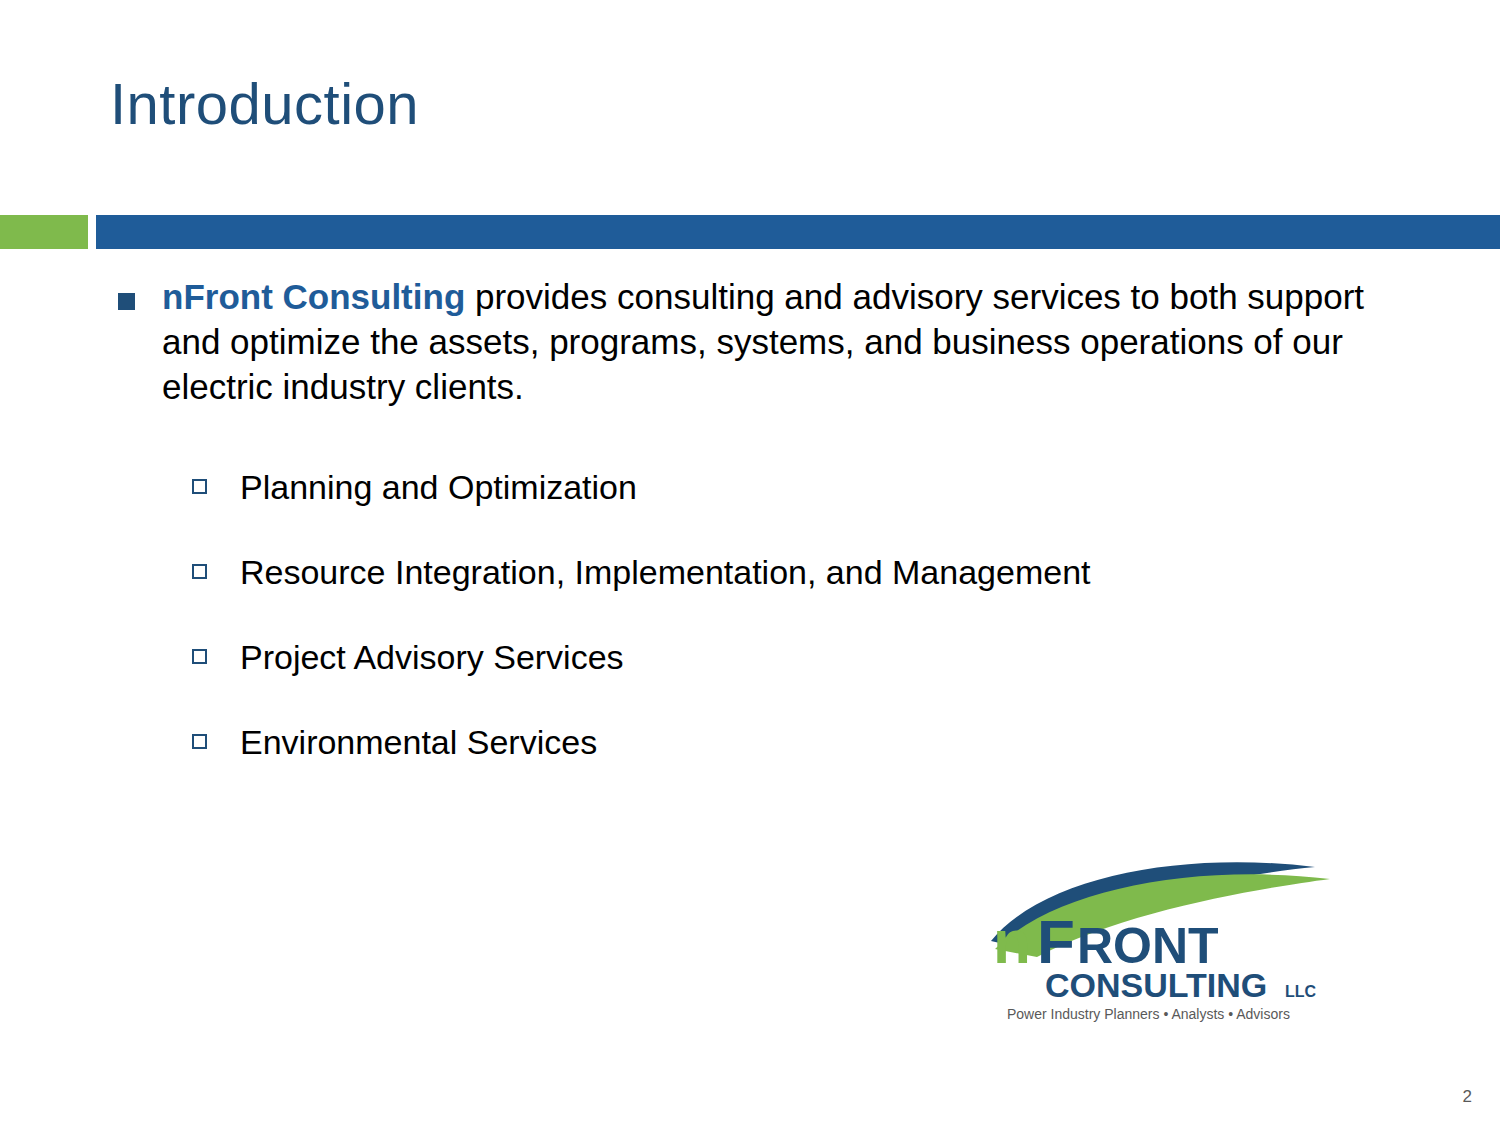Introduction
nFront Consulting provides consulting and advisory services to both support and optimize the assets, programs, systems, and business operations of our electric industry clients.
Planning and Optimization
Resource Integration, Implementation, and Management
Project Advisory Services
Environmental Services
n F RONT CONSULTING LLC Power Industry Planners • Analysts • Advisors
2